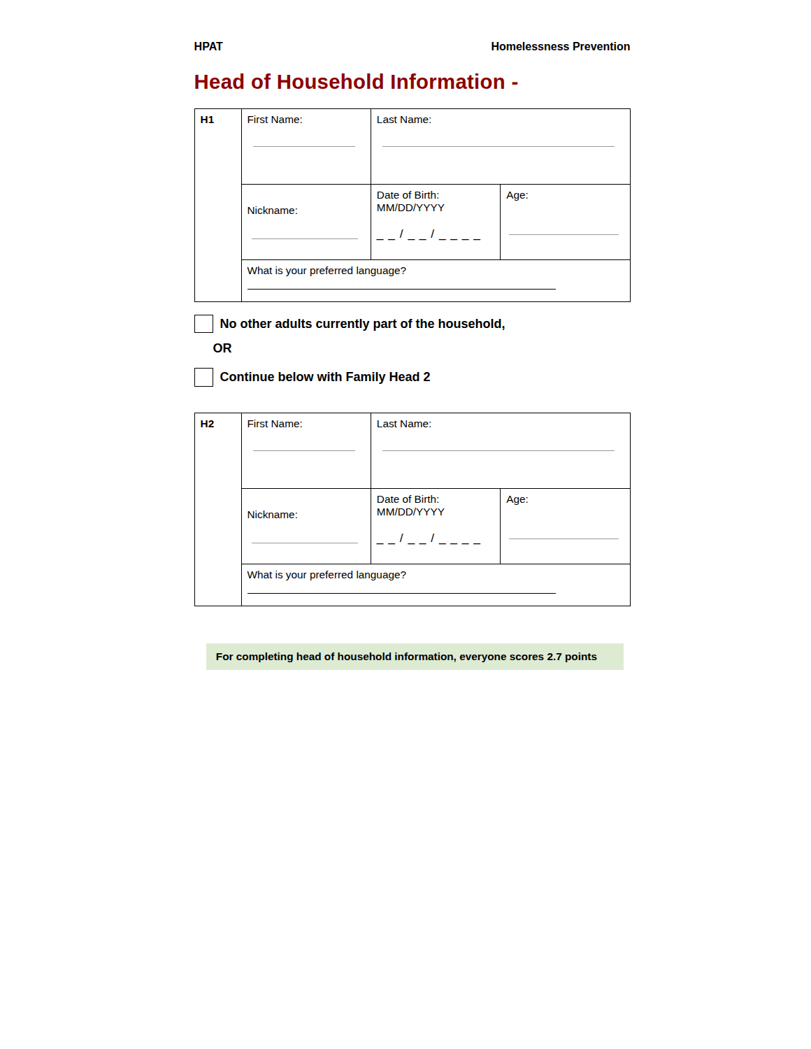HPAT Homelessness Prevention
Head of Household Information -
| H1 | First Name: | Last Name: |
| Nickname: | Date of Birth: MM/DD/YYYY _ _ / _ _ / _ _ _ _ | Age: |
| What is your preferred language? |
No other adults currently part of the household,
OR
Continue below with Family Head 2
| H2 | First Name: | Last Name: |
| Nickname: | Date of Birth: MM/DD/YYYY _ _ / _ _ / _ _ _ _ | Age: |
| What is your preferred language? |
For completing head of household information, everyone scores 2.7 points